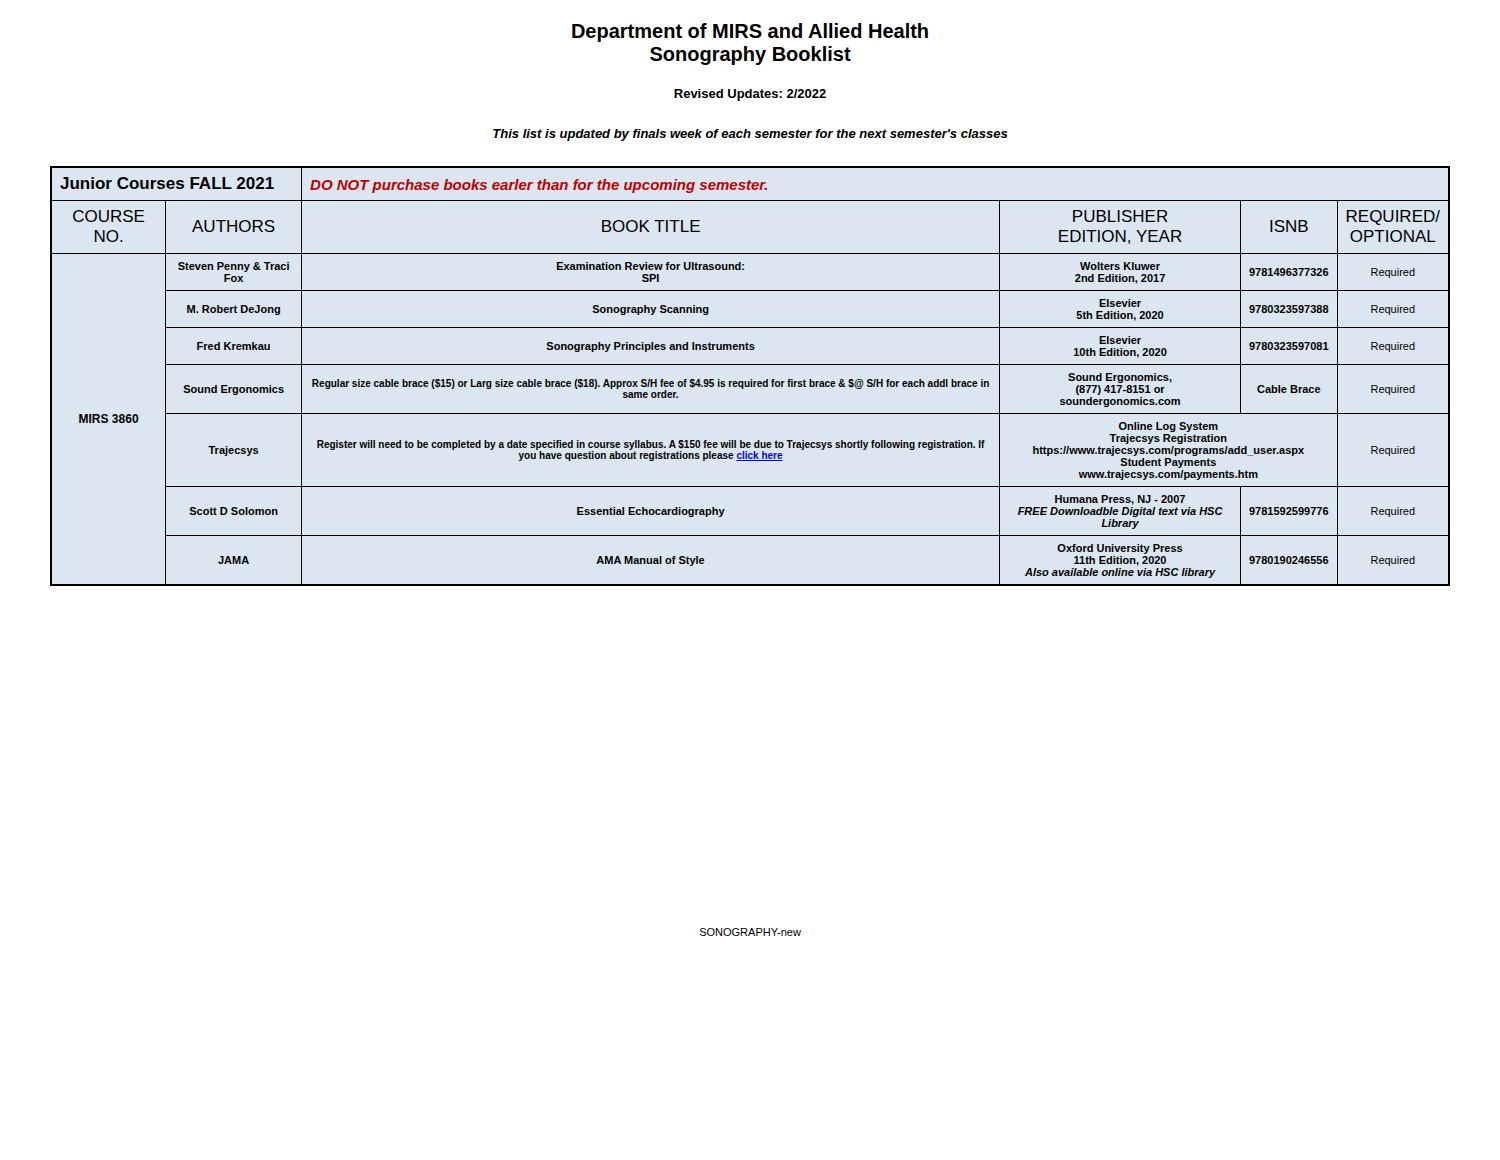Department of MIRS and Allied Health
Sonography Booklist
Revised Updates: 2/2022
This list is updated by finals week of each semester for the next semester's classes
| Junior Courses FALL 2021 | DO NOT purchase books earler than for the upcoming semester. |
| COURSE NO. | AUTHORS | BOOK TITLE | PUBLISHER EDITION, YEAR | ISNB | REQUIRED/ OPTIONAL |
| MIRS 3860 | Steven Penny & Traci Fox | Examination Review for Ultrasound: SPI | Wolters Kluwer 2nd Edition, 2017 | 9781496377326 | Required |
| M. Robert DeJong | Sonography Scanning | Elsevier 5th Edition, 2020 | 9780323597388 | Required |
| Fred Kremkau | Sonography Principles and Instruments | Elsevier 10th Edition, 2020 | 9780323597081 | Required |
| Sound Ergonomics | Regular size cable brace ($15) or Larg size cable brace ($18). Approx S/H fee of $4.95 is required for first brace & $@ S/H for each addl brace in same order. | Sound Ergonomics, (877) 417-8151 or soundergonomics.com | Cable Brace | Required |
| Trajecsys | Register will need to be completed by a date specified in course syllabus. A $150 fee will be due to Trajecsys shortly following registration. If you have question about registrations please click here | Online Log System Trajecsys Registration https://www.trajecsys.com/programs/add_user.aspx Student Payments www.trajecsys.com/payments.htm | Required |
| Scott D Solomon | Essential Echocardiography | Humana Press, NJ - 2007 FREE Downloadble Digital text via HSC Library | 9781592599776 | Required |
| JAMA | AMA Manual of Style | Oxford University Press 11th Edition, 2020 Also available online via HSC library | 9780190246556 | Required |
SONOGRAPHY-new